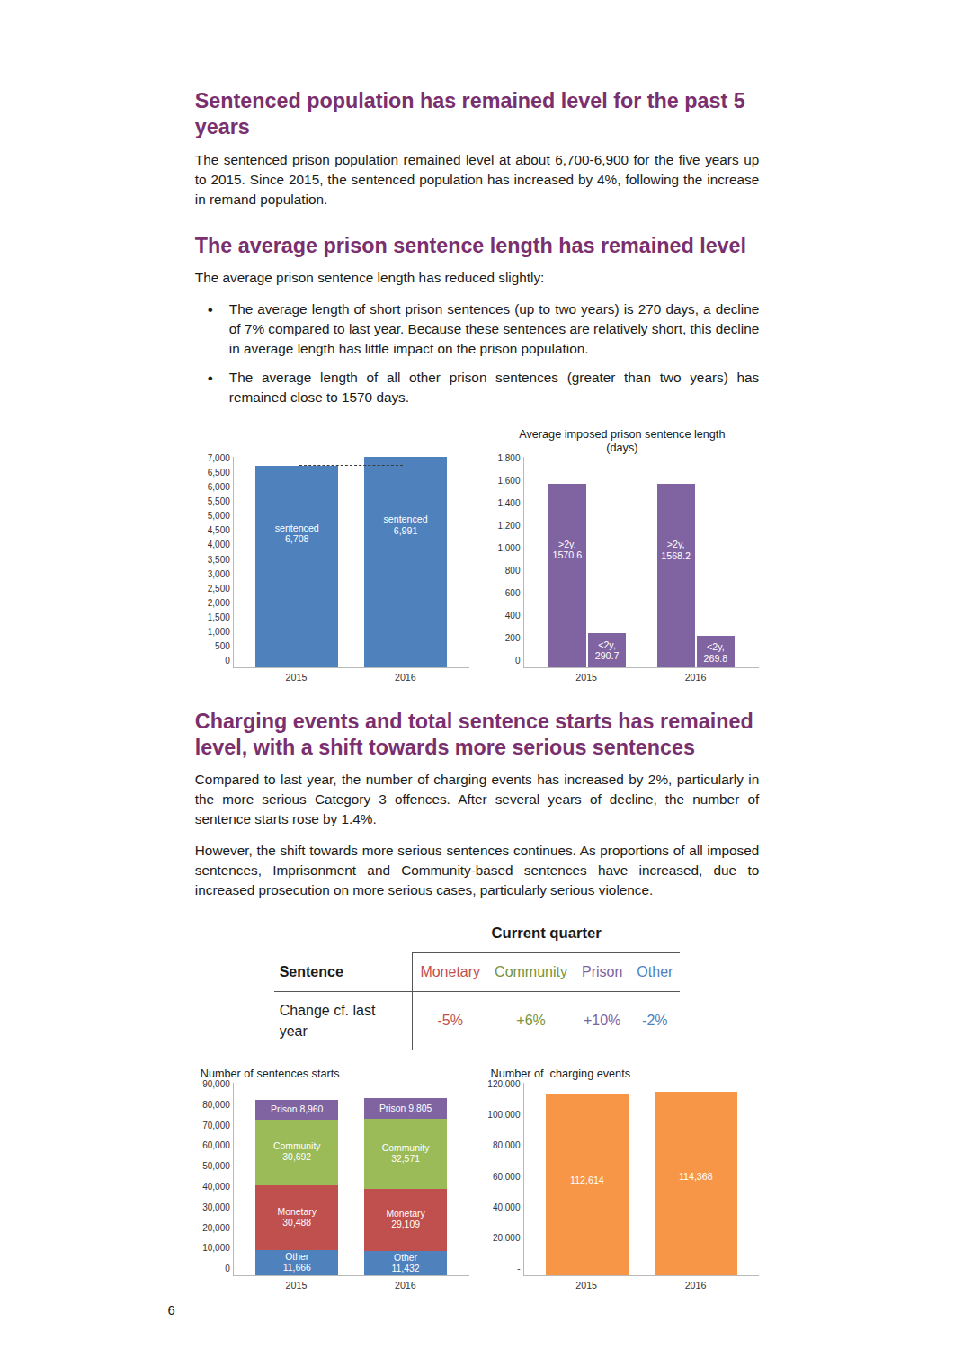Sentenced population has remained level for the past 5 years
The sentenced prison population remained level at about 6,700-6,900 for the five years up to 2015. Since 2015, the sentenced population has increased by 4%, following the increase in remand population.
The average prison sentence length has remained level
The average prison sentence length has reduced slightly:
The average length of short prison sentences (up to two years) is 270 days, a decline of 7% compared to last year. Because these sentences are relatively short, this decline in average length has little impact on the prison population.
The average length of all other prison sentences (greater than two years) has remained close to 1570 days.
7,000 6,500 6,000 5,500 5,000 4,500 4,000 3,500 3,000 2,500 2,000 1,500 1,000 500 0
sentenced
6,708
sentenced
6,991
20152016
Average imposed prison sentence length
(days)
1,800 1,600 1,400 1,200 1,000 800 600 400 200 0
>2y,
1570.6
<2y,
290.7
>2y,
1568.2
<2y,
269.8
20152016
Charging events and total sentence starts has remained level, with a shift towards more serious sentences
Compared to last year, the number of charging events has increased by 2%, particularly in the more serious Category 3 offences. After several years of decline, the number of sentence starts rose by 1.4%.
However, the shift towards more serious sentences continues. As proportions of all imposed sentences, Imprisonment and Community-based sentences have increased, due to increased prosecution on more serious cases, particularly serious violence.
| | Current quarter |
| Sentence | Monetary | Community | Prison | Other |
| Change cf. last year | -5% | +6% | +10% | -2% |
Number of sentences starts
90,000 80,000 70,000 60,000 50,000 40,000 30,000 20,000 10,000 0
Prison 8,960
Community
30,692
Monetary
30,488
Other
11,666
Prison 9,805
Community
32,571
Monetary
29,109
Other
11,432
20152016
Number of charging events
120,000 100,000 80,000 60,000 40,000 20,000 -
112,614
114,368
20152016
6